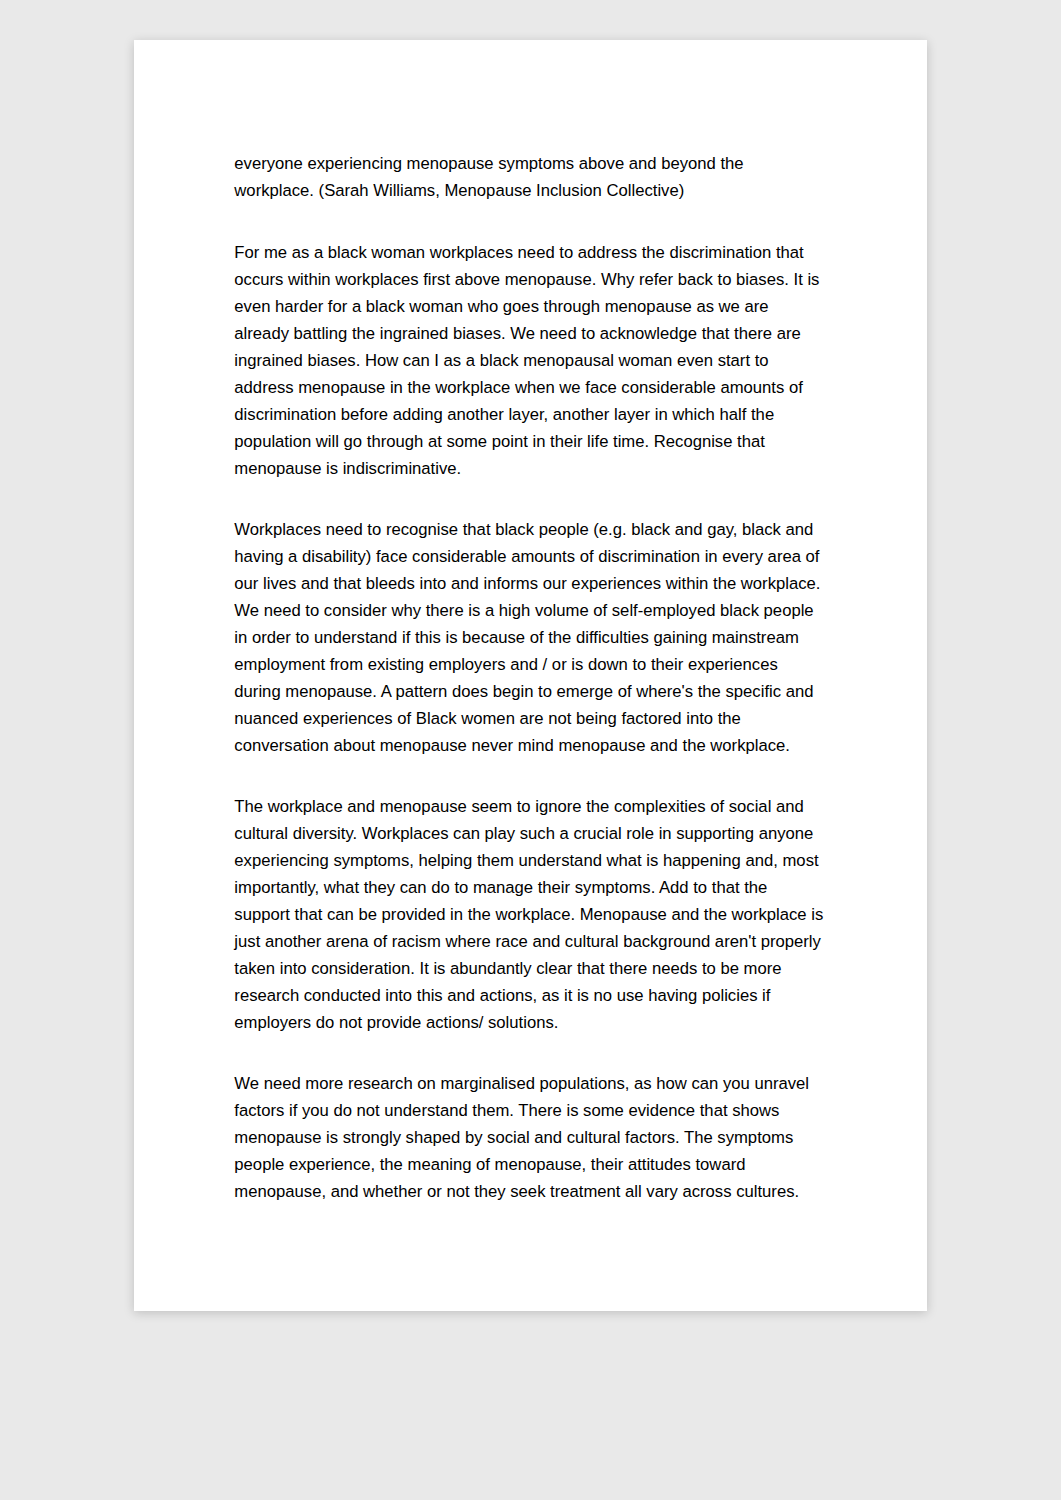everyone experiencing menopause symptoms above and beyond the workplace. (Sarah Williams, Menopause Inclusion Collective)
For me as a black woman workplaces need to address the discrimination that occurs within workplaces first above menopause. Why refer back to biases. It is even harder for a black woman who goes through menopause as we are already battling the ingrained biases. We need to acknowledge that there are ingrained biases. How can I as a black menopausal woman even start to address menopause in the workplace when we face considerable amounts of discrimination before adding another layer, another layer in which half the population will go through at some point in their life time. Recognise that menopause is indiscriminative.
Workplaces need to recognise that black people (e.g. black and gay, black and having a disability) face considerable amounts of discrimination in every area of our lives and that bleeds into and informs our experiences within the workplace. We need to consider why there is a high volume of self-employed black people in order to understand if this is because of the difficulties gaining mainstream employment from existing employers and / or is down to their experiences during menopause. A pattern does begin to emerge of where's the specific and nuanced experiences of Black women are not being factored into the conversation about menopause never mind menopause and the workplace.
The workplace and menopause seem to ignore the complexities of social and cultural diversity. Workplaces can play such a crucial role in supporting anyone experiencing symptoms, helping them understand what is happening and, most importantly, what they can do to manage their symptoms. Add to that the support that can be provided in the workplace. Menopause and the workplace is just another arena of racism where race and cultural background aren't properly taken into consideration. It is abundantly clear that there needs to be more research conducted into this and actions, as it is no use having policies if employers do not provide actions/ solutions.
We need more research on marginalised populations, as how can you unravel factors if you do not understand them. There is some evidence that shows menopause is strongly shaped by social and cultural factors. The symptoms people experience, the meaning of menopause, their attitudes toward menopause, and whether or not they seek treatment all vary across cultures.